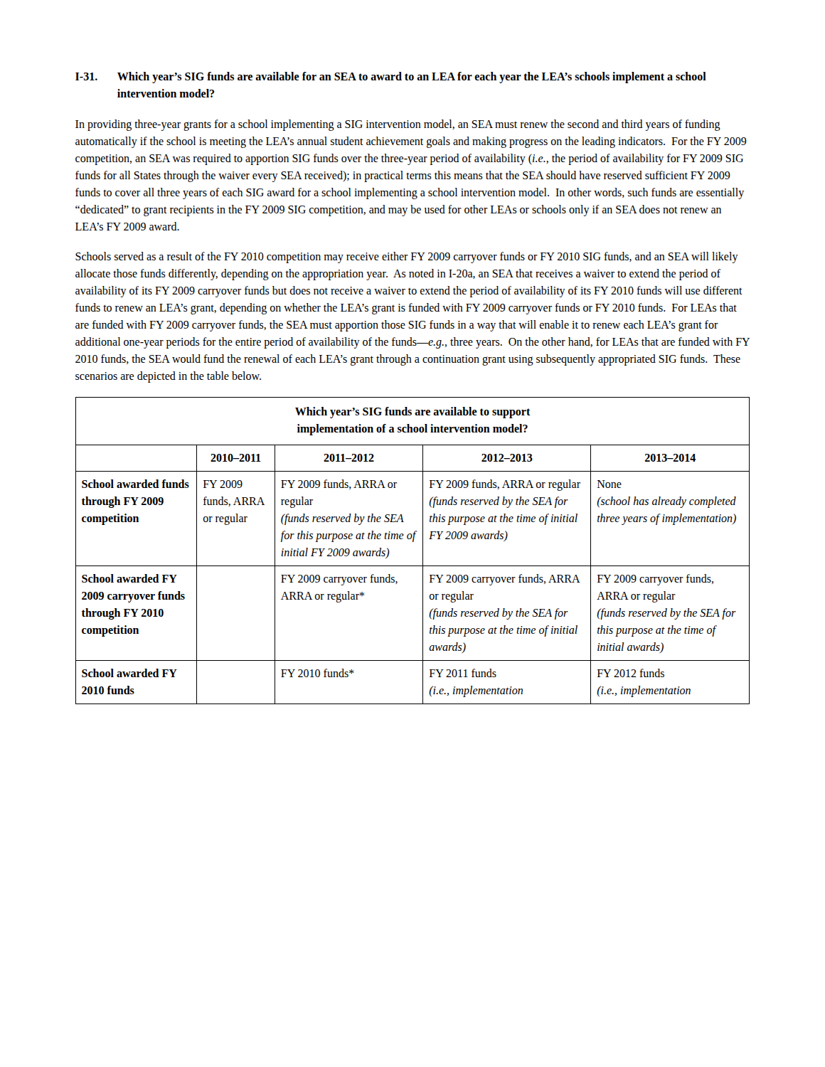I-31. Which year’s SIG funds are available for an SEA to award to an LEA for each year the LEA’s schools implement a school intervention model?
In providing three-year grants for a school implementing a SIG intervention model, an SEA must renew the second and third years of funding automatically if the school is meeting the LEA’s annual student achievement goals and making progress on the leading indicators. For the FY 2009 competition, an SEA was required to apportion SIG funds over the three-year period of availability (i.e., the period of availability for FY 2009 SIG funds for all States through the waiver every SEA received); in practical terms this means that the SEA should have reserved sufficient FY 2009 funds to cover all three years of each SIG award for a school implementing a school intervention model. In other words, such funds are essentially “dedicated” to grant recipients in the FY 2009 SIG competition, and may be used for other LEAs or schools only if an SEA does not renew an LEA’s FY 2009 award.
Schools served as a result of the FY 2010 competition may receive either FY 2009 carryover funds or FY 2010 SIG funds, and an SEA will likely allocate those funds differently, depending on the appropriation year. As noted in I-20a, an SEA that receives a waiver to extend the period of availability of its FY 2009 carryover funds but does not receive a waiver to extend the period of availability of its FY 2010 funds will use different funds to renew an LEA’s grant, depending on whether the LEA’s grant is funded with FY 2009 carryover funds or FY 2010 funds. For LEAs that are funded with FY 2009 carryover funds, the SEA must apportion those SIG funds in a way that will enable it to renew each LEA’s grant for additional one-year periods for the entire period of availability of the funds—e.g., three years. On the other hand, for LEAs that are funded with FY 2010 funds, the SEA would fund the renewal of each LEA’s grant through a continuation grant using subsequently appropriated SIG funds. These scenarios are depicted in the table below.
Which year’s SIG funds are available to support implementation of a school intervention model?
| | 2010–2011 | 2011–2012 | 2012–2013 | 2013–2014 |
| --- | --- | --- | --- | --- |
| School awarded funds through FY 2009 competition | FY 2009 funds, ARRA or regular | FY 2009 funds, ARRA or regular (funds reserved by the SEA for this purpose at the time of initial FY 2009 awards) | FY 2009 funds, ARRA or regular (funds reserved by the SEA for this purpose at the time of initial FY 2009 awards) | None (school has already completed three years of implementation) |
| School awarded FY 2009 carryover funds through FY 2010 competition | | FY 2009 carryover funds, ARRA or regular* | FY 2009 carryover funds, ARRA or regular (funds reserved by the SEA for this purpose at the time of initial awards) | FY 2009 carryover funds, ARRA or regular (funds reserved by the SEA for this purpose at the time of initial awards) |
| School awarded FY 2010 funds | | FY 2010 funds* | FY 2011 funds (i.e., implementation | FY 2012 funds (i.e., implementation |